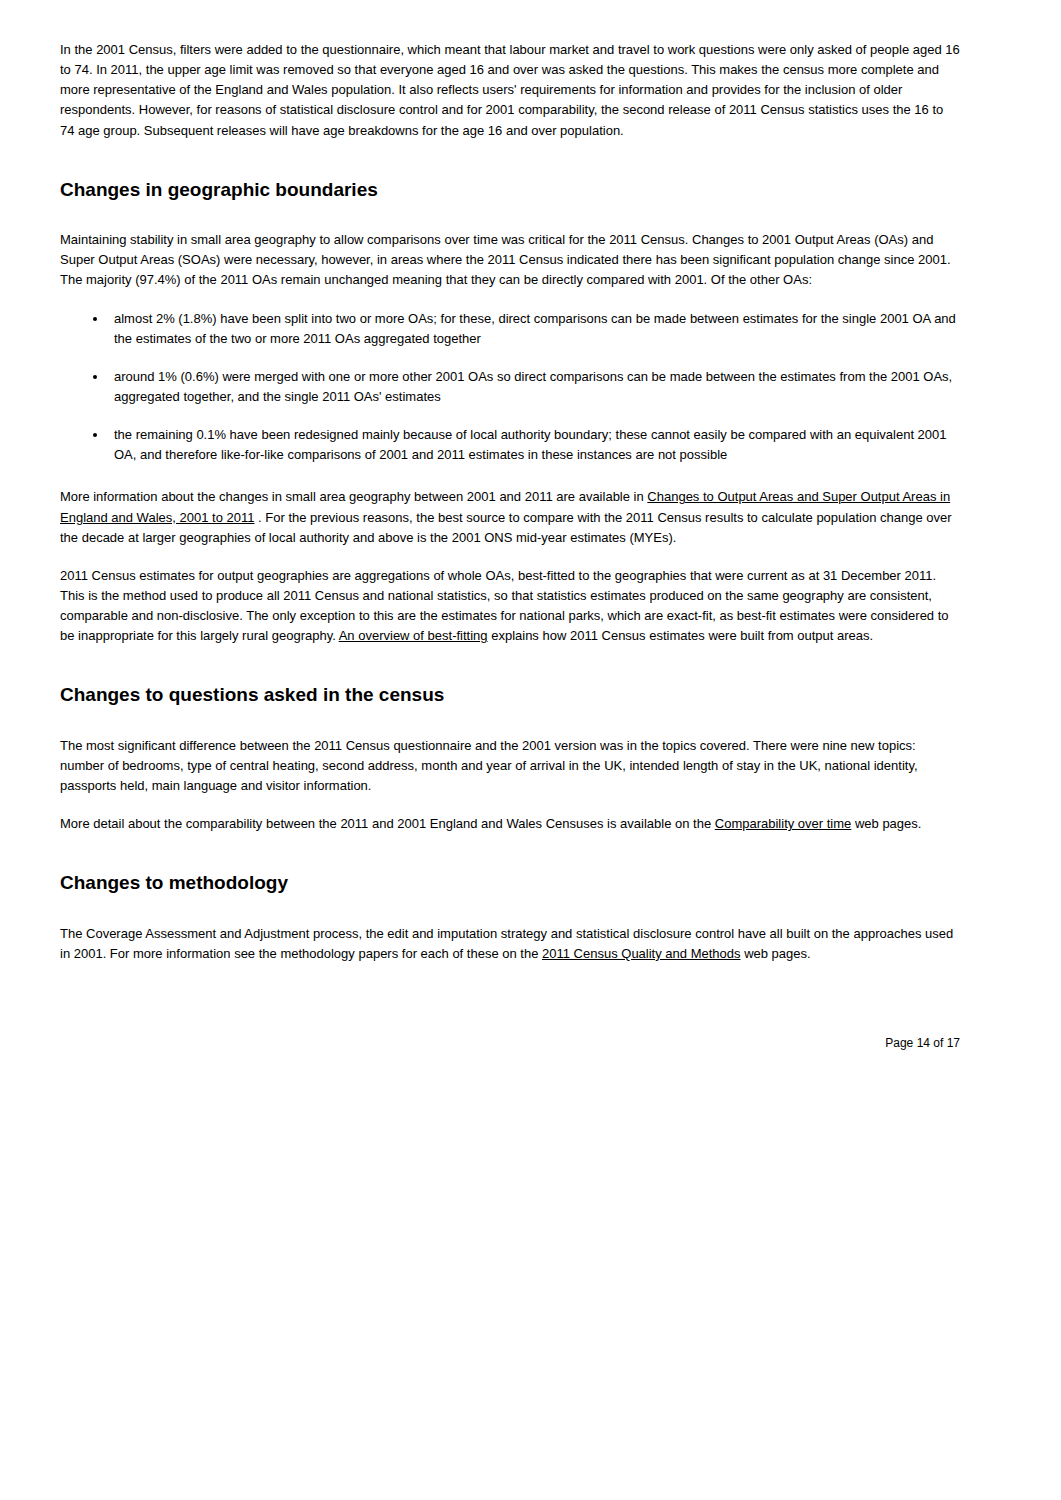In the 2001 Census, filters were added to the questionnaire, which meant that labour market and travel to work questions were only asked of people aged 16 to 74. In 2011, the upper age limit was removed so that everyone aged 16 and over was asked the questions. This makes the census more complete and more representative of the England and Wales population. It also reflects users' requirements for information and provides for the inclusion of older respondents. However, for reasons of statistical disclosure control and for 2001 comparability, the second release of 2011 Census statistics uses the 16 to 74 age group. Subsequent releases will have age breakdowns for the age 16 and over population.
Changes in geographic boundaries
Maintaining stability in small area geography to allow comparisons over time was critical for the 2011 Census. Changes to 2001 Output Areas (OAs) and Super Output Areas (SOAs) were necessary, however, in areas where the 2011 Census indicated there has been significant population change since 2001. The majority (97.4%) of the 2011 OAs remain unchanged meaning that they can be directly compared with 2001. Of the other OAs:
almost 2% (1.8%) have been split into two or more OAs; for these, direct comparisons can be made between estimates for the single 2001 OA and the estimates of the two or more 2011 OAs aggregated together
around 1% (0.6%) were merged with one or more other 2001 OAs so direct comparisons can be made between the estimates from the 2001 OAs, aggregated together, and the single 2011 OAs' estimates
the remaining 0.1% have been redesigned mainly because of local authority boundary; these cannot easily be compared with an equivalent 2001 OA, and therefore like-for-like comparisons of 2001 and 2011 estimates in these instances are not possible
More information about the changes in small area geography between 2001 and 2011 are available in Changes to Output Areas and Super Output Areas in England and Wales, 2001 to 2011 . For the previous reasons, the best source to compare with the 2011 Census results to calculate population change over the decade at larger geographies of local authority and above is the 2001 ONS mid-year estimates (MYEs).
2011 Census estimates for output geographies are aggregations of whole OAs, best-fitted to the geographies that were current as at 31 December 2011. This is the method used to produce all 2011 Census and national statistics, so that statistics estimates produced on the same geography are consistent, comparable and non-disclosive. The only exception to this are the estimates for national parks, which are exact-fit, as best-fit estimates were considered to be inappropriate for this largely rural geography. An overview of best-fitting explains how 2011 Census estimates were built from output areas.
Changes to questions asked in the census
The most significant difference between the 2011 Census questionnaire and the 2001 version was in the topics covered. There were nine new topics: number of bedrooms, type of central heating, second address, month and year of arrival in the UK, intended length of stay in the UK, national identity, passports held, main language and visitor information.
More detail about the comparability between the 2011 and 2001 England and Wales Censuses is available on the Comparability over time web pages.
Changes to methodology
The Coverage Assessment and Adjustment process, the edit and imputation strategy and statistical disclosure control have all built on the approaches used in 2001. For more information see the methodology papers for each of these on the 2011 Census Quality and Methods web pages.
Page 14 of 17